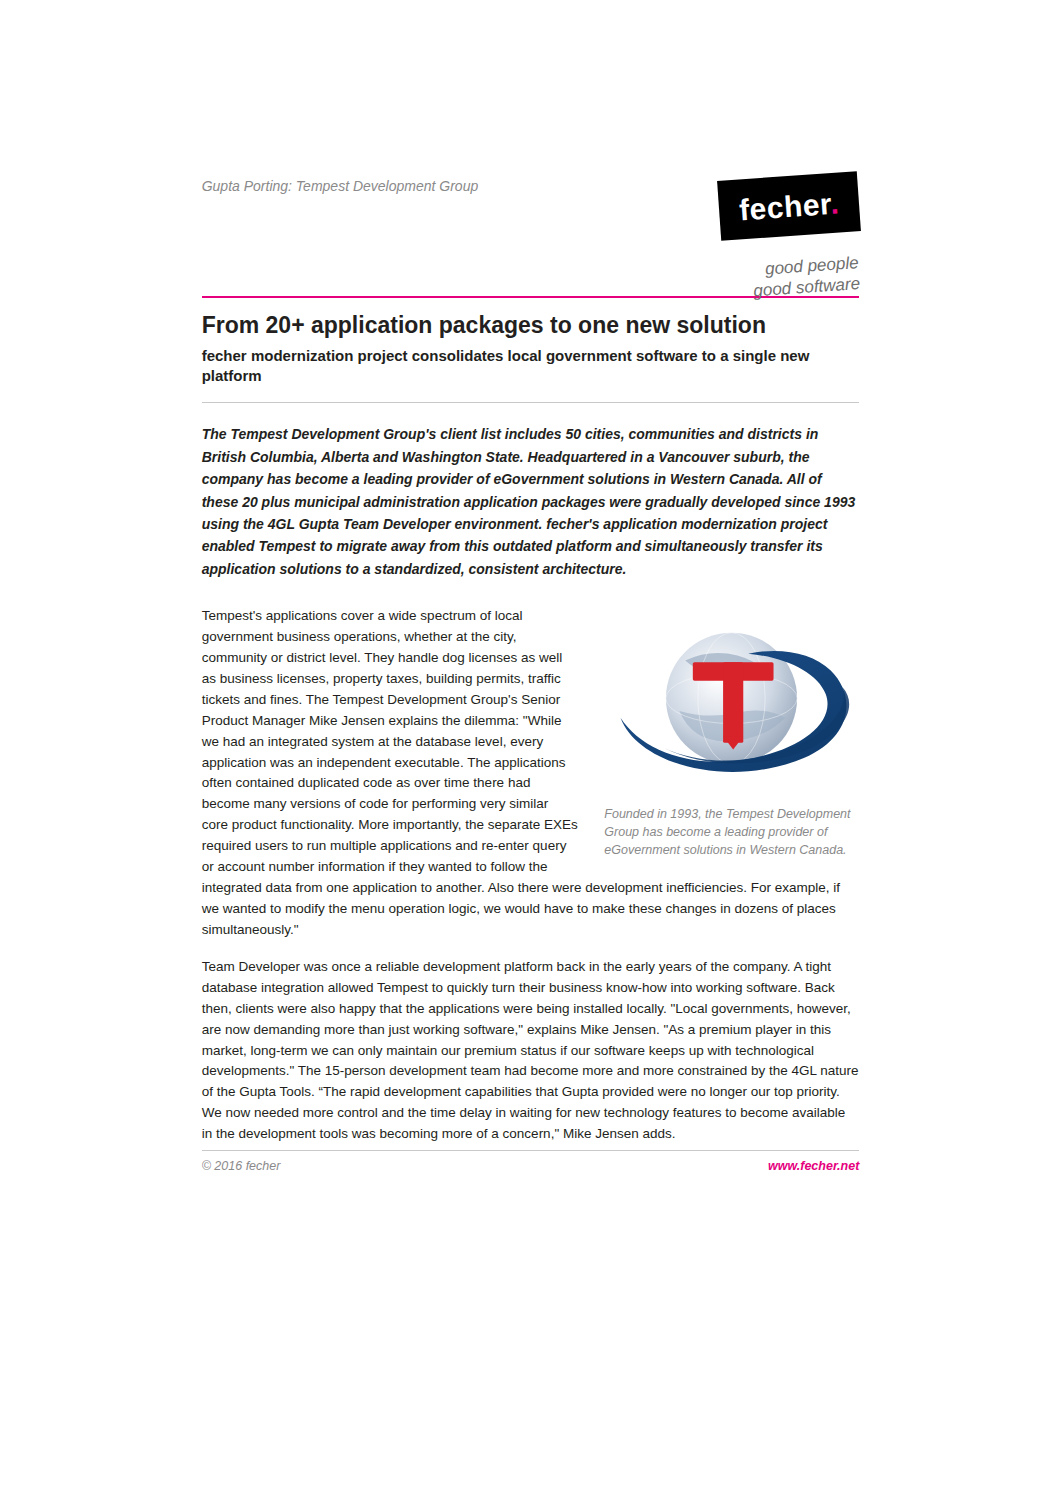fecher.
good people
good software
Gupta Porting: Tempest Development Group
From 20+ application packages to one new solution
fecher modernization project consolidates local government software to a single new platform
The Tempest Development Group's client list includes 50 cities, communities and districts in British Columbia, Alberta and Washington State. Headquartered in a Vancouver suburb, the company has become a leading provider of eGovernment solutions in Western Canada. All of these 20 plus municipal administration application packages were gradually developed since 1993 using the 4GL Gupta Team Developer environment. fecher's application modernization project enabled Tempest to migrate away from this outdated platform and simultaneously transfer its application solutions to a standardized, consistent architecture.
Founded in 1993, the Tempest Development Group has become a leading provider of eGovernment solutions in Western Canada.
Tempest's applications cover a wide spectrum of local government business operations, whether at the city, community or district level. They handle dog licenses as well as business licenses, property taxes, building permits, traffic tickets and fines. The Tempest Development Group's Senior Product Manager Mike Jensen explains the dilemma: "While we had an integrated system at the database level, every application was an independent executable. The applications often contained duplicated code as over time there had become many versions of code for performing very similar core product functionality. More importantly, the separate EXEs required users to run multiple applications and re-enter query or account number information if they wanted to follow the integrated data from one application to another. Also there were development inefficiencies. For example, if we wanted to modify the menu operation logic, we would have to make these changes in dozens of places simultaneously."
Team Developer was once a reliable development platform back in the early years of the company. A tight database integration allowed Tempest to quickly turn their business know-how into working software. Back then, clients were also happy that the applications were being installed locally. "Local governments, however, are now demanding more than just working software," explains Mike Jensen. "As a premium player in this market, long-term we can only maintain our premium status if our software keeps up with technological developments." The 15-person development team had become more and more constrained by the 4GL nature of the Gupta Tools. “The rapid development capabilities that Gupta provided were no longer our top priority. We now needed more control and the time delay in waiting for new technology features to become available in the development tools was becoming more of a concern," Mike Jensen adds.
© 2016 fecher
www.fecher.net